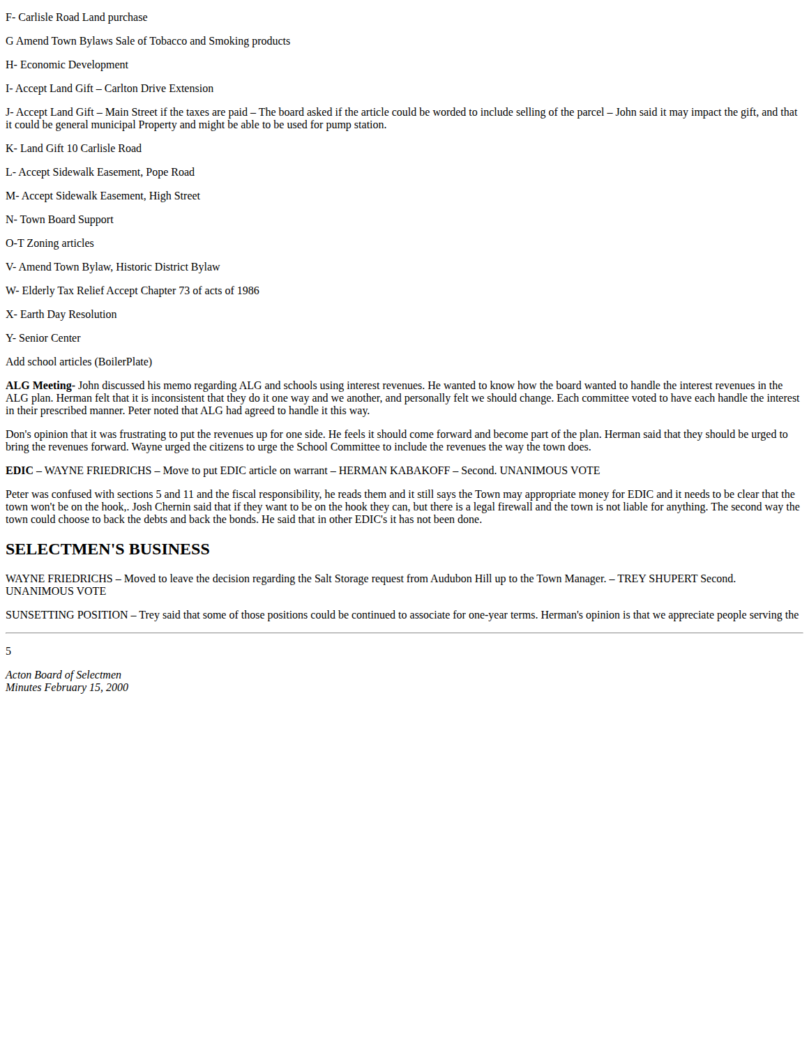F- Carlisle Road Land purchase
G Amend Town Bylaws Sale of Tobacco and Smoking products
H- Economic Development
I- Accept Land Gift – Carlton Drive Extension
J- Accept Land Gift – Main Street if the taxes are paid – The board asked if the article could be worded to include selling of the parcel – John said it may impact the gift, and that it could be general municipal Property and might be able to be used for pump station.
K- Land Gift 10 Carlisle Road
L- Accept Sidewalk Easement, Pope Road
M- Accept Sidewalk Easement, High Street
N- Town Board Support
O-T Zoning articles
V- Amend Town Bylaw, Historic District Bylaw
W- Elderly Tax Relief Accept Chapter 73 of acts of 1986
X- Earth Day Resolution
Y- Senior Center
Add school articles (BoilerPlate)
ALG Meeting- John discussed his memo regarding ALG and schools using interest revenues. He wanted to know how the board wanted to handle the interest revenues in the ALG plan. Herman felt that it is inconsistent that they do it one way and we another, and personally felt we should change. Each committee voted to have each handle the interest in their prescribed manner. Peter noted that ALG had agreed to handle it this way.
Don's opinion that it was frustrating to put the revenues up for one side. He feels it should come forward and become part of the plan. Herman said that they should be urged to bring the revenues forward. Wayne urged the citizens to urge the School Committee to include the revenues the way the town does.
EDIC – WAYNE FRIEDRICHS – Move to put EDIC article on warrant – HERMAN KABAKOFF – Second. UNANIMOUS VOTE
Peter was confused with sections 5 and 11 and the fiscal responsibility, he reads them and it still says the Town may appropriate money for EDIC and it needs to be clear that the town won't be on the hook,. Josh Chernin said that if they want to be on the hook they can, but there is a legal firewall and the town is not liable for anything. The second way the town could choose to back the debts and back the bonds. He said that in other EDIC's it has not been done.
SELECTMEN'S BUSINESS
WAYNE FRIEDRICHS – Moved to leave the decision regarding the Salt Storage request from Audubon Hill up to the Town Manager. – TREY SHUPERT Second. UNANIMOUS VOTE
SUNSETTING POSITION – Trey said that some of those positions could be continued to associate for one-year terms. Herman's opinion is that we appreciate people serving the
5
Acton Board of Selectmen
Minutes February 15, 2000